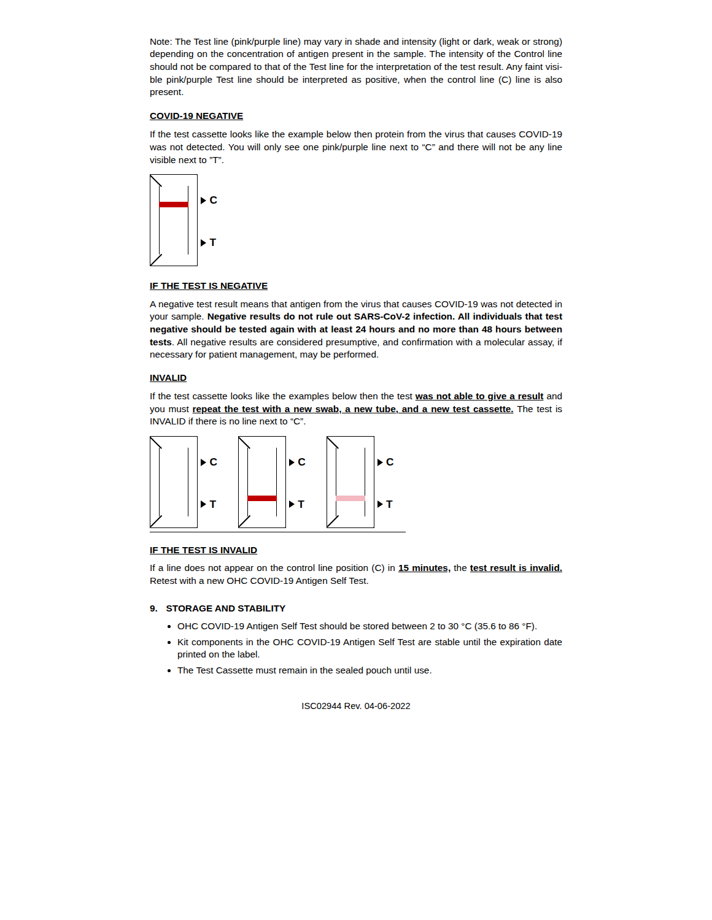Note: The Test line (pink/purple line) may vary in shade and intensity (light or dark, weak or strong) depending on the concentration of antigen present in the sample. The intensity of the Control line should not be compared to that of the Test line for the interpretation of the test result. Any faint visible pink/purple Test line should be interpreted as positive, when the control line (C) line is also present.
COVID-19 NEGATIVE
If the test cassette looks like the example below then protein from the virus that causes COVID-19 was not detected. You will only see one pink/purple line next to “C” and there will not be any line visible next to ”T”.
C
T
IF THE TEST IS NEGATIVE
A negative test result means that antigen from the virus that causes COVID-19 was not detected in your sample. Negative results do not rule out SARS-CoV-2 infection. All individuals that test negative should be tested again with at least 24 hours and no more than 48 hours between tests. All negative results are considered presumptive, and confirmation with a molecular assay, if necessary for patient management, may be performed.
INVALID
If the test cassette looks like the examples below then the test was not able to give a result and you must repeat the test with a new swab, a new tube, and a new test cassette. The test is INVALID if there is no line next to “C”.
C
T
C
T
C
T
IF THE TEST IS INVALID
If a line does not appear on the control line position (C) in 15 minutes, the test result is invalid. Retest with a new OHC COVID-19 Antigen Self Test.
9.
STORAGE AND STABILITY
OHC COVID-19 Antigen Self Test should be stored between 2 to 30 °C (35.6 to 86 °F).
Kit components in the OHC COVID-19 Antigen Self Test are stable until the expiration date printed on the label.
The Test Cassette must remain in the sealed pouch until use.
ISC02944 Rev. 04-06-2022